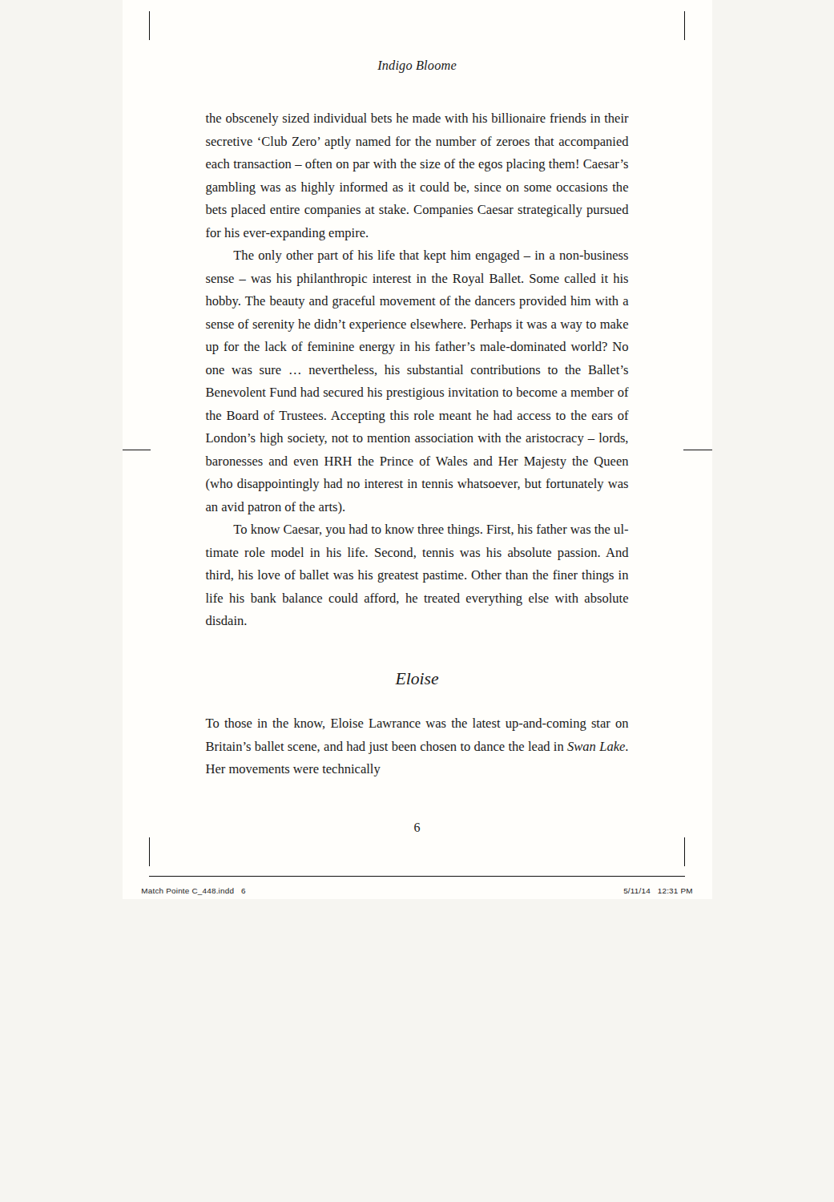Indigo Bloome
the obscenely sized individual bets he made with his billionaire friends in their secretive ‘Club Zero’ aptly named for the number of zeroes that accompanied each transaction – often on par with the size of the egos placing them! Caesar’s gambling was as highly informed as it could be, since on some occasions the bets placed entire companies at stake. Companies Caesar strategically pursued for his ever-expanding empire.
The only other part of his life that kept him engaged – in a non-business sense – was his philanthropic interest in the Royal Ballet. Some called it his hobby. The beauty and graceful movement of the dancers provided him with a sense of serenity he didn’t experience elsewhere. Perhaps it was a way to make up for the lack of feminine energy in his father’s male-dominated world? No one was sure … nevertheless, his substantial contributions to the Ballet’s Benevolent Fund had secured his prestigious invitation to become a member of the Board of Trustees. Accepting this role meant he had access to the ears of London’s high society, not to mention association with the aristocracy – lords, baronesses and even HRH the Prince of Wales and Her Majesty the Queen (who disappointingly had no interest in tennis whatsoever, but fortunately was an avid patron of the arts).
To know Caesar, you had to know three things. First, his father was the ultimate role model in his life. Second, tennis was his absolute passion. And third, his love of ballet was his greatest pastime. Other than the finer things in life his bank balance could afford, he treated everything else with absolute disdain.
Eloise
To those in the know, Eloise Lawrance was the latest up-and-coming star on Britain’s ballet scene, and had just been chosen to dance the lead in Swan Lake. Her movements were technically
6
Match Pointe C_448.indd 6 5/11/14 12:31 PM